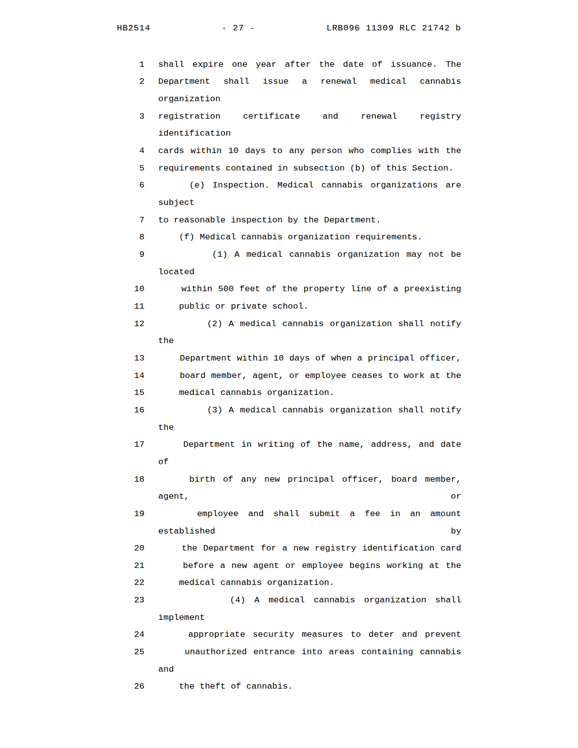HB2514 - 27 - LRB096 11309 RLC 21742 b
1 shall expire one year after the date of issuance. The
2 Department shall issue a renewal medical cannabis organization
3 registration certificate and renewal registry identification
4 cards within 10 days to any person who complies with the
5 requirements contained in subsection (b) of this Section.
6 (e) Inspection. Medical cannabis organizations are subject
7 to reasonable inspection by the Department.
8 (f) Medical cannabis organization requirements.
9 (1) A medical cannabis organization may not be located
10 within 500 feet of the property line of a preexisting
11 public or private school.
12 (2) A medical cannabis organization shall notify the
13 Department within 10 days of when a principal officer,
14 board member, agent, or employee ceases to work at the
15 medical cannabis organization.
16 (3) A medical cannabis organization shall notify the
17 Department in writing of the name, address, and date of
18 birth of any new principal officer, board member, agent, or
19 employee and shall submit a fee in an amount established by
20 the Department for a new registry identification card
21 before a new agent or employee begins working at the
22 medical cannabis organization.
23 (4) A medical cannabis organization shall implement
24 appropriate security measures to deter and prevent
25 unauthorized entrance into areas containing cannabis and
26 the theft of cannabis.